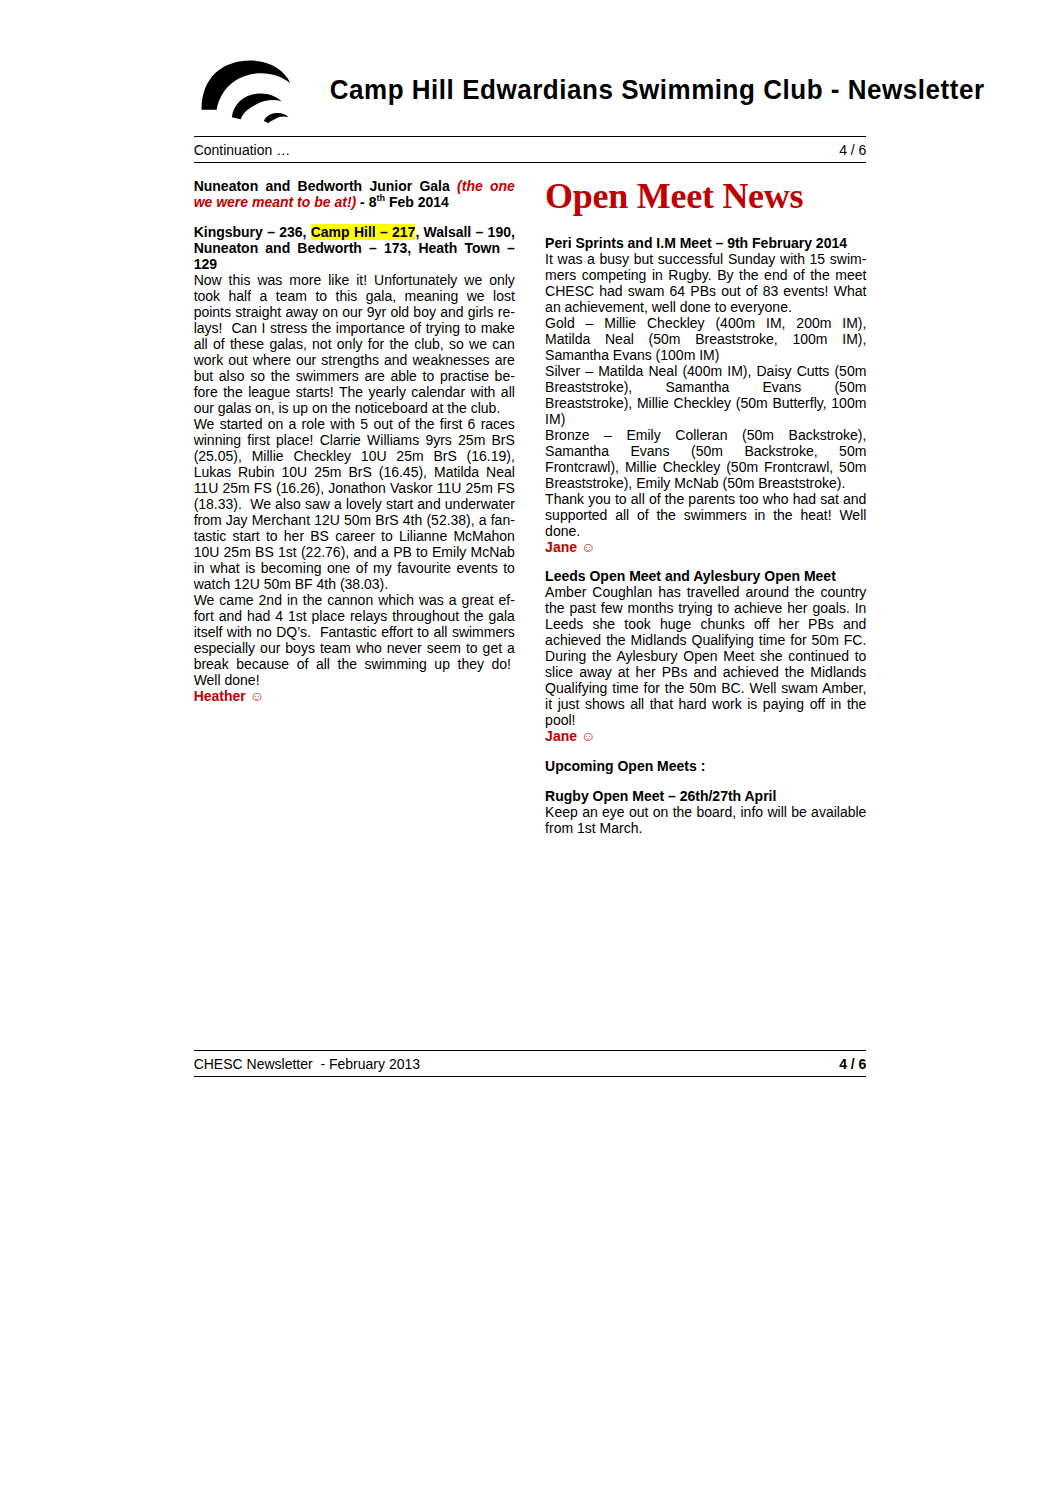Camp Hill Edwardians Swimming Club - Newsletter
Continuation … 4 / 6
Nuneaton and Bedworth Junior Gala (the one we were meant to be at!) - 8th Feb 2014
Kingsbury – 236, Camp Hill – 217, Walsall – 190, Nuneaton and Bedworth – 173, Heath Town – 129
Now this was more like it! Unfortunately we only took half a team to this gala, meaning we lost points straight away on our 9yr old boy and girls relays! Can I stress the importance of trying to make all of these galas, not only for the club, so we can work out where our strengths and weaknesses are but also so the swimmers are able to practise before the league starts! The yearly calendar with all our galas on, is up on the noticeboard at the club.
We started on a role with 5 out of the first 6 races winning first place! Clarrie Williams 9yrs 25m BrS (25.05), Millie Checkley 10U 25m BrS (16.19), Lukas Rubin 10U 25m BrS (16.45), Matilda Neal 11U 25m FS (16.26), Jonathon Vaskor 11U 25m FS (18.33). We also saw a lovely start and underwater from Jay Merchant 12U 50m BrS 4th (52.38), a fantastic start to her BS career to Lilianne McMahon 10U 25m BS 1st (22.76), and a PB to Emily McNab in what is becoming one of my favourite events to watch 12U 50m BF 4th (38.03).
We came 2nd in the cannon which was a great effort and had 4 1st place relays throughout the gala itself with no DQ’s. Fantastic effort to all swimmers especially our boys team who never seem to get a break because of all the swimming up they do! Well done!
Heather ☺
Open Meet News
Peri Sprints and I.M Meet – 9th February 2014
It was a busy but successful Sunday with 15 swimmers competing in Rugby. By the end of the meet CHESC had swam 64 PBs out of 83 events! What an achievement, well done to everyone.
Gold – Millie Checkley (400m IM, 200m IM), Matilda Neal (50m Breaststroke, 100m IM), Samantha Evans (100m IM)
Silver – Matilda Neal (400m IM), Daisy Cutts (50m Breaststroke), Samantha Evans (50m Breaststroke), Millie Checkley (50m Butterfly, 100m IM)
Bronze – Emily Colleran (50m Backstroke), Samantha Evans (50m Backstroke, 50m Frontcrawl), Millie Checkley (50m Frontcrawl, 50m Breaststroke), Emily McNab (50m Breaststroke).
Thank you to all of the parents too who had sat and supported all of the swimmers in the heat! Well done.
Jane ☺
Leeds Open Meet and Aylesbury Open Meet
Amber Coughlan has travelled around the country the past few months trying to achieve her goals. In Leeds she took huge chunks off her PBs and achieved the Midlands Qualifying time for 50m FC. During the Aylesbury Open Meet she continued to slice away at her PBs and achieved the Midlands Qualifying time for the 50m BC. Well swam Amber, it just shows all that hard work is paying off in the pool!
Jane ☺
Upcoming Open Meets :
Rugby Open Meet – 26th/27th April
Keep an eye out on the board, info will be available from 1st March.
CHESC Newsletter - February 2013 4 / 6